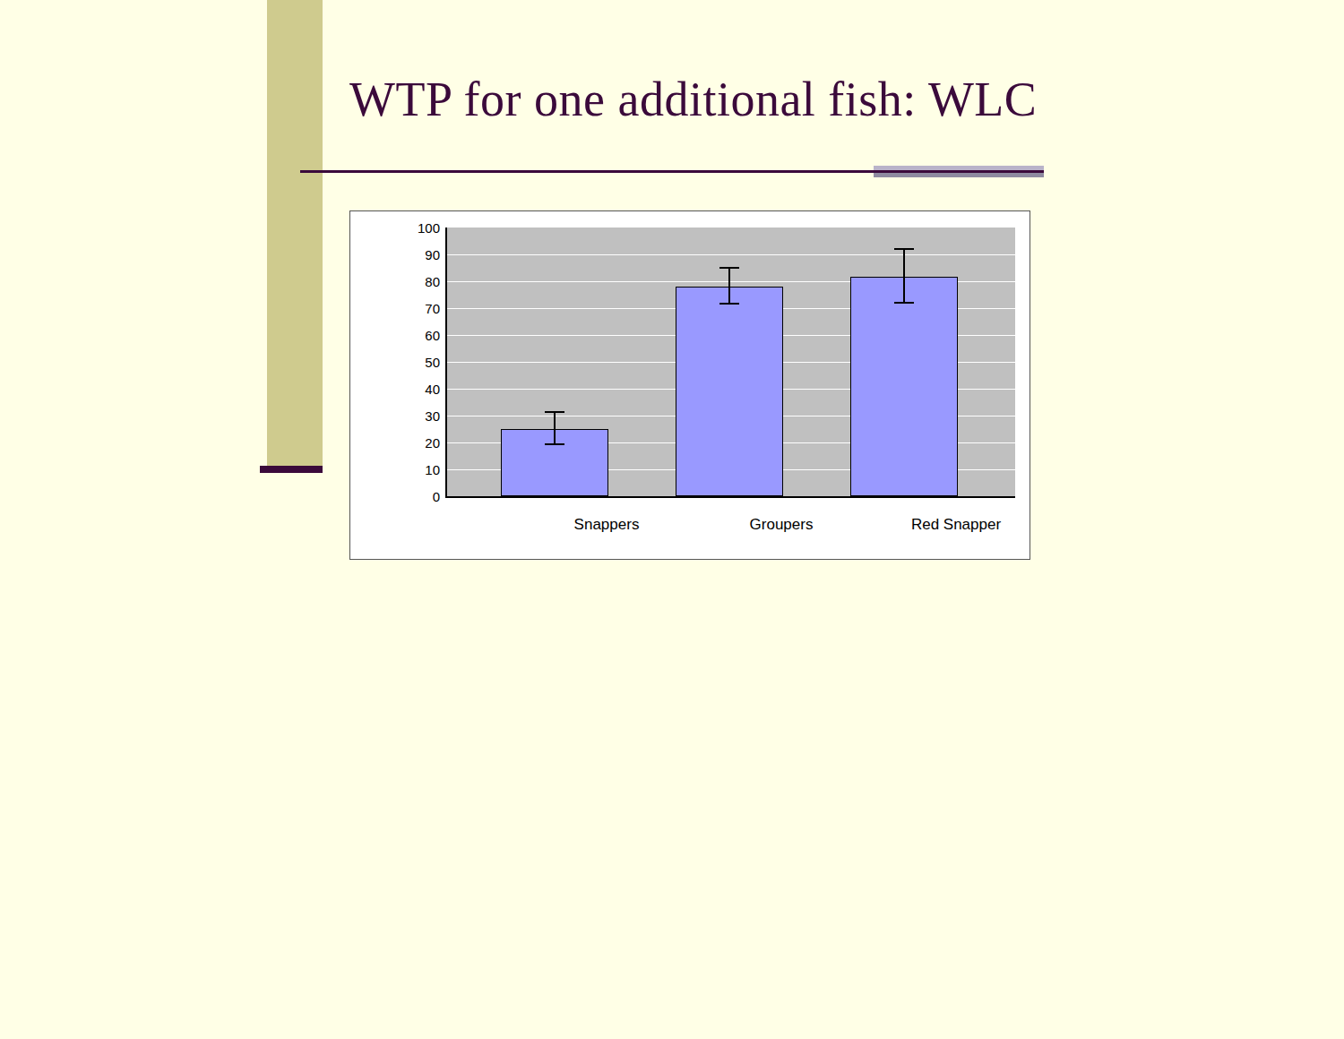WTP for one additional fish: WLC
100 90 80 70 60 50 40 30 20 10 0
Snappers Groupers Red Snapper